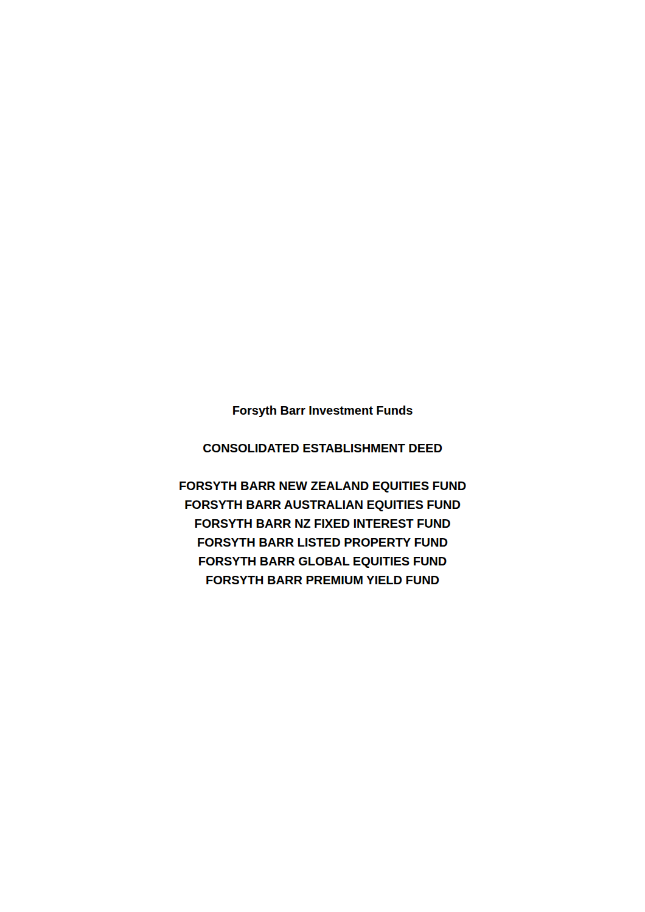Forsyth Barr Investment Funds
CONSOLIDATED ESTABLISHMENT DEED
FORSYTH BARR NEW ZEALAND EQUITIES FUND FORSYTH BARR AUSTRALIAN EQUITIES FUND FORSYTH BARR NZ FIXED INTEREST FUND FORSYTH BARR LISTED PROPERTY FUND FORSYTH BARR GLOBAL EQUITIES FUND FORSYTH BARR PREMIUM YIELD FUND